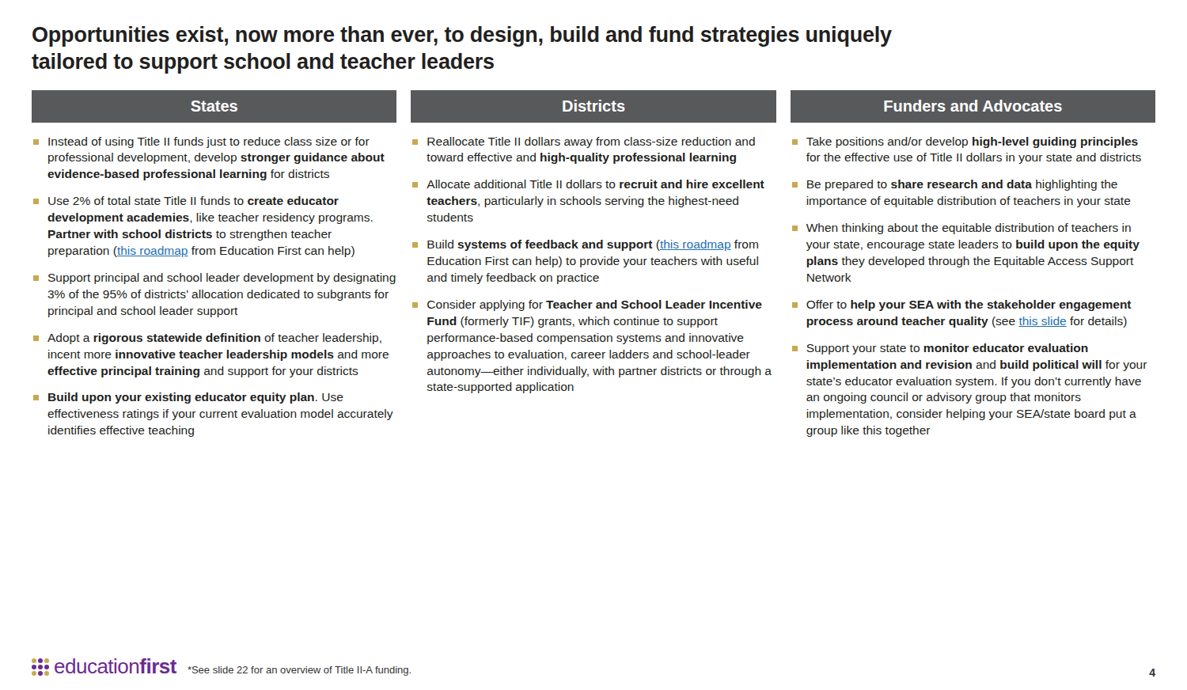Opportunities exist, now more than ever, to design, build and fund strategies uniquely
tailored to support school and teacher leaders
States
Instead of using Title II funds just to reduce class size or for professional development, develop stronger guidance about evidence-based professional learning for districts
Use 2% of total state Title II funds to create educator development academies, like teacher residency programs. Partner with school districts to strengthen teacher preparation (this roadmap from Education First can help)
Support principal and school leader development by designating 3% of the 95% of districts’ allocation dedicated to subgrants for principal and school leader support
Adopt a rigorous statewide definition of teacher leadership, incent more innovative teacher leadership models and more effective principal training and support for your districts
Build upon your existing educator equity plan. Use effectiveness ratings if your current evaluation model accurately identifies effective teaching
Districts
Reallocate Title II dollars away from class-size reduction and toward effective and high-quality professional learning
Allocate additional Title II dollars to recruit and hire excellent teachers, particularly in schools serving the highest-need students
Build systems of feedback and support (this roadmap from Education First can help) to provide your teachers with useful and timely feedback on practice
Consider applying for Teacher and School Leader Incentive Fund (formerly TIF) grants, which continue to support performance-based compensation systems and innovative approaches to evaluation, career ladders and school-leader autonomy—either individually, with partner districts or through a state-supported application
Funders and Advocates
Take positions and/or develop high-level guiding principles for the effective use of Title II dollars in your state and districts
Be prepared to share research and data highlighting the importance of equitable distribution of teachers in your state
When thinking about the equitable distribution of teachers in your state, encourage state leaders to build upon the equity plans they developed through the Equitable Access Support Network
Offer to help your SEA with the stakeholder engagement process around teacher quality (see this slide for details)
Support your state to monitor educator evaluation implementation and revision and build political will for your state’s educator evaluation system. If you don’t currently have an ongoing council or advisory group that monitors implementation, consider helping your SEA/state board put a group like this together
education first
*See slide 22 for an overview of Title II-A funding.
4